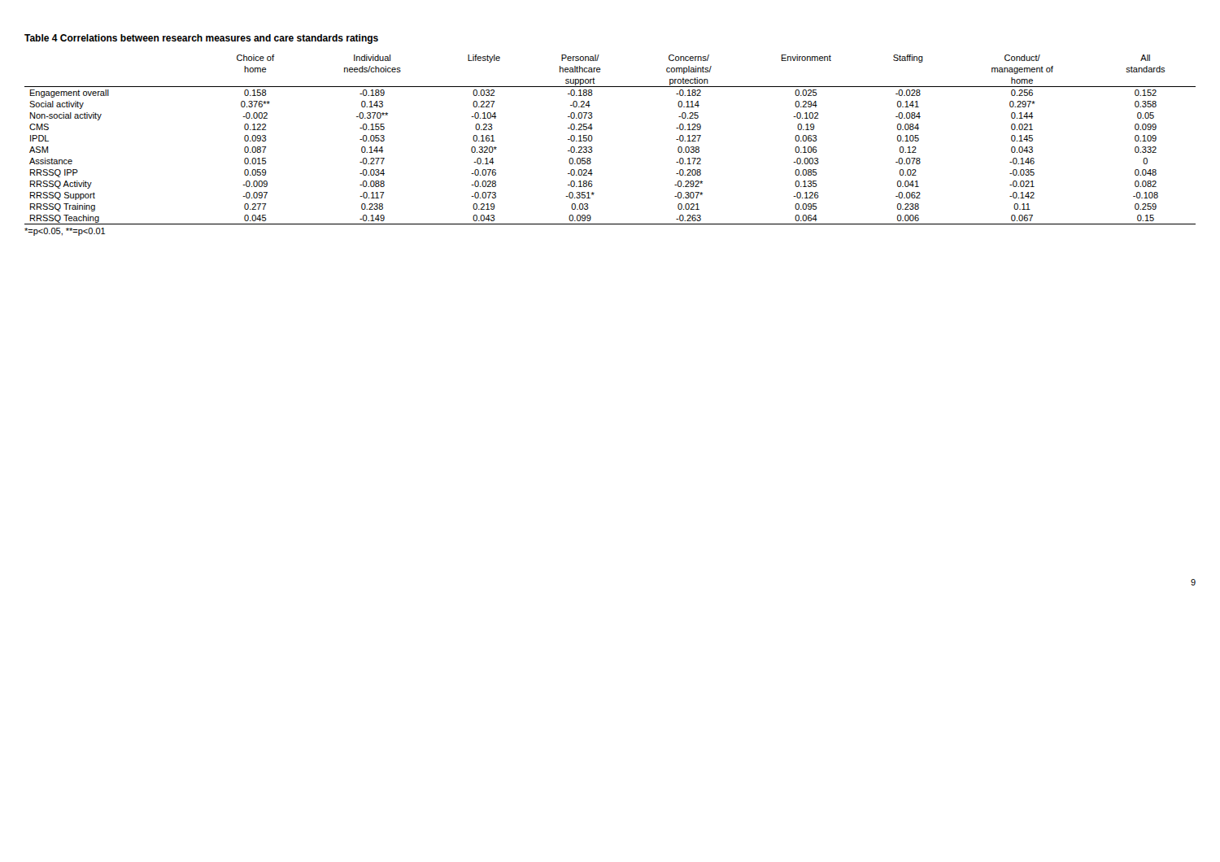Table 4 Correlations between research measures and care standards ratings
| | Choice of | Individual | Lifestyle | Personal/ | Concerns/ | Environment | Staffing | Conduct/ | All |
| --- | --- | --- | --- | --- | --- | --- | --- | --- | --- |
| | home | needs/choices | | healthcare | complaints/ | | | management of | standards |
| | | | | support | protection | | | home | |
| Engagement overall | 0.158 | -0.189 | 0.032 | -0.188 | -0.182 | 0.025 | -0.028 | 0.256 | 0.152 |
| Social activity | 0.376** | 0.143 | 0.227 | -0.24 | 0.114 | 0.294 | 0.141 | 0.297* | 0.358 |
| Non-social activity | -0.002 | -0.370** | -0.104 | -0.073 | -0.25 | -0.102 | -0.084 | 0.144 | 0.05 |
| CMS | 0.122 | -0.155 | 0.23 | -0.254 | -0.129 | 0.19 | 0.084 | 0.021 | 0.099 |
| IPDL | 0.093 | -0.053 | 0.161 | -0.150 | -0.127 | 0.063 | 0.105 | 0.145 | 0.109 |
| ASM | 0.087 | 0.144 | 0.320* | -0.233 | 0.038 | 0.106 | 0.12 | 0.043 | 0.332 |
| Assistance | 0.015 | -0.277 | -0.14 | 0.058 | -0.172 | -0.003 | -0.078 | -0.146 | 0 |
| RRSSQ IPP | 0.059 | -0.034 | -0.076 | -0.024 | -0.208 | 0.085 | 0.02 | -0.035 | 0.048 |
| RRSSQ Activity | -0.009 | -0.088 | -0.028 | -0.186 | -0.292* | 0.135 | 0.041 | -0.021 | 0.082 |
| RRSSQ Support | -0.097 | -0.117 | -0.073 | -0.351* | -0.307* | -0.126 | -0.062 | -0.142 | -0.108 |
| RRSSQ Training | 0.277 | 0.238 | 0.219 | 0.03 | 0.021 | 0.095 | 0.238 | 0.11 | 0.259 |
| RRSSQ Teaching | 0.045 | -0.149 | 0.043 | 0.099 | -0.263 | 0.064 | 0.006 | 0.067 | 0.15 |
*=p<0.05, **=p<0.01
9